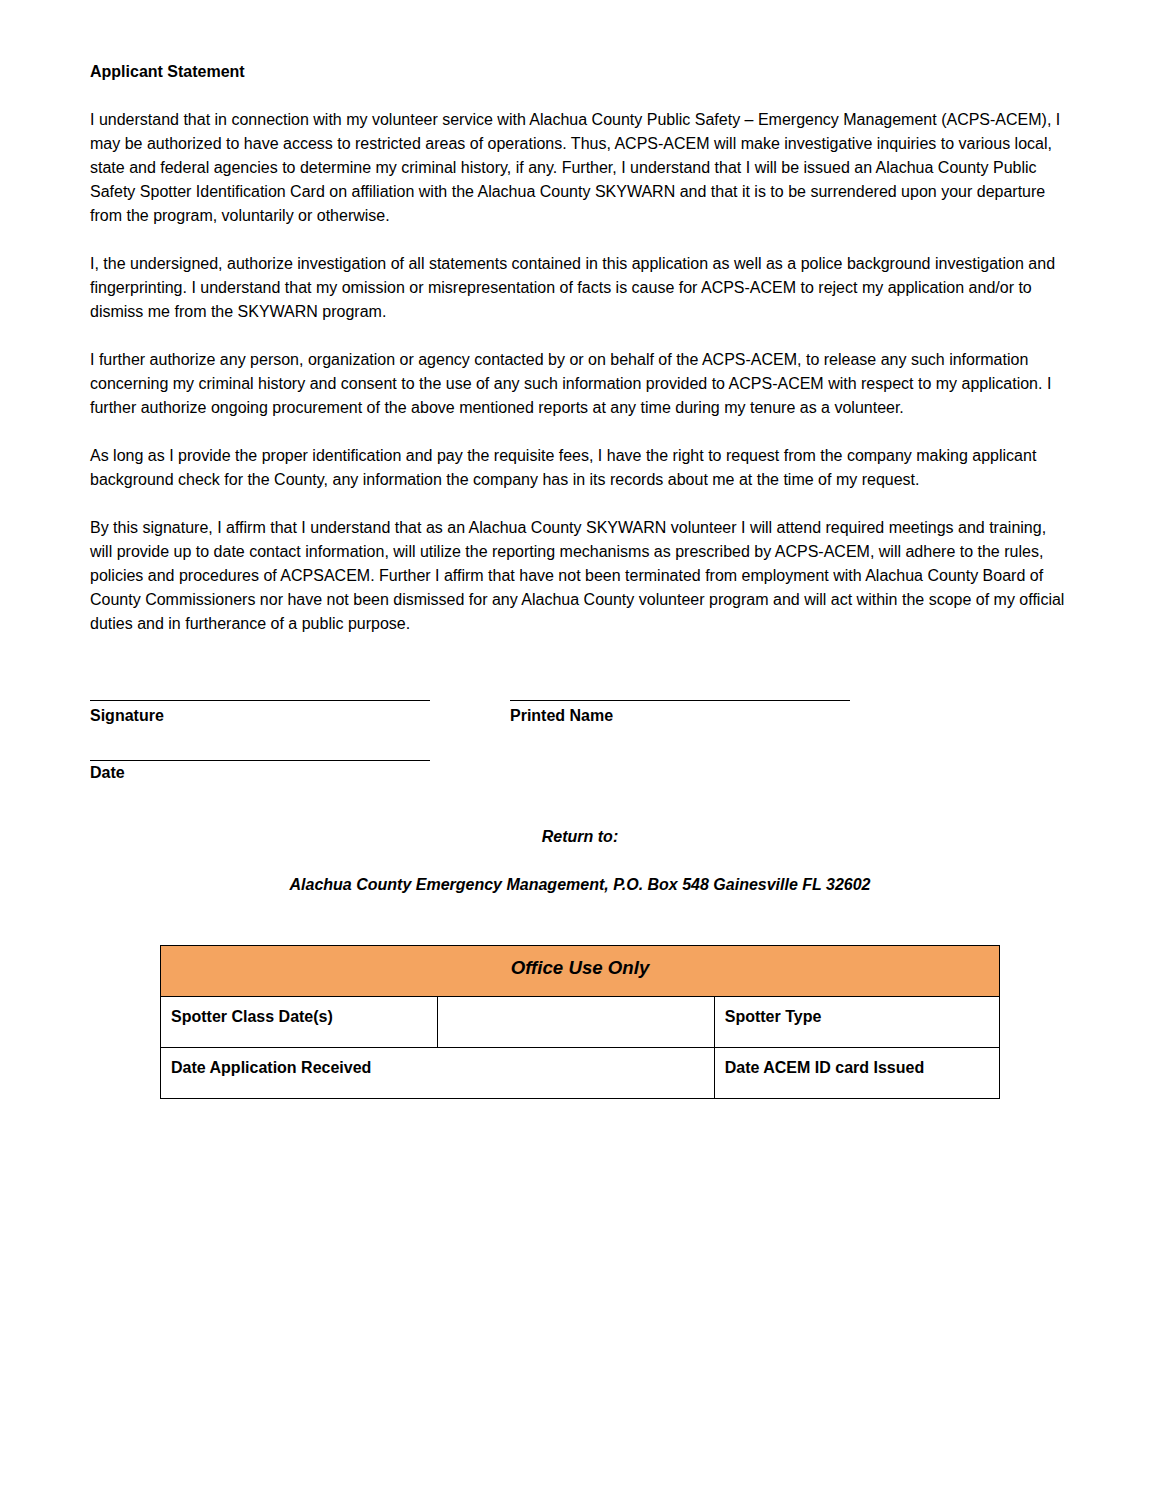Applicant Statement
I understand that in connection with my volunteer service with Alachua County Public Safety – Emergency Management (ACPS-ACEM), I may be authorized to have access to restricted areas of operations. Thus, ACPS-ACEM will make investigative inquiries to various local, state and federal agencies to determine my criminal history, if any. Further, I understand that I will be issued an Alachua County Public Safety Spotter Identification Card on affiliation with the Alachua County SKYWARN and that it is to be surrendered upon your departure from the program, voluntarily or otherwise.
I, the undersigned, authorize investigation of all statements contained in this application as well as a police background investigation and fingerprinting. I understand that my omission or misrepresentation of facts is cause for ACPS-ACEM to reject my application and/or to dismiss me from the SKYWARN program.
I further authorize any person, organization or agency contacted by or on behalf of the ACPS-ACEM, to release any such information concerning my criminal history and consent to the use of any such information provided to ACPS-ACEM with respect to my application. I further authorize ongoing procurement of the above mentioned reports at any time during my tenure as a volunteer.
As long as I provide the proper identification and pay the requisite fees, I have the right to request from the company making applicant background check for the County, any information the company has in its records about me at the time of my request.
By this signature, I affirm that I understand that as an Alachua County SKYWARN volunteer I will attend required meetings and training, will provide up to date contact information, will utilize the reporting mechanisms as prescribed by ACPS-ACEM, will adhere to the rules, policies and procedures of ACPSACEM. Further I affirm that have not been terminated from employment with Alachua County Board of County Commissioners nor have not been dismissed for any Alachua County volunteer program and will act within the scope of my official duties and in furtherance of a public purpose.
Signature Printed Name
Date
Return to:
Alachua County Emergency Management, P.O. Box 548 Gainesville FL 32602
| Office Use Only |
| Spotter Class Date(s) | | Spotter Type |
| Date Application Received | Date ACEM ID card Issued |